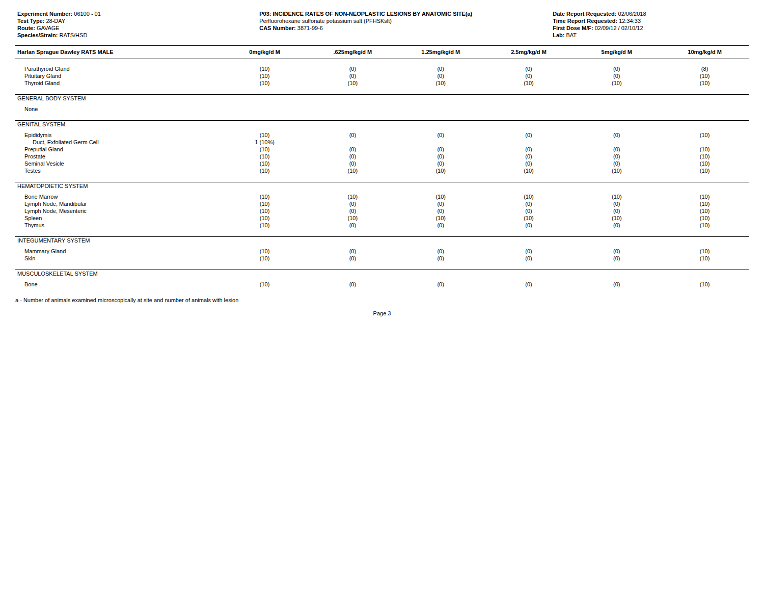| Experiment Number: 06100 - 01 | P03: INCIDENCE RATES OF NON-NEOPLASTIC LESIONS BY ANATOMIC SITE(a) | Date Report Requested: 02/06/2018 |
| Test Type: 28-DAY | Perfluorohexane sulfonate potassium salt (PFHSKslt) | Time Report Requested: 12:34:33 |
| Route: GAVAGE | CAS Number: 3871-99-6 | First Dose M/F: 02/09/12 / 02/10/12 |
| Species/Strain: RATS/HSD | | Lab: BAT |
| Harlan Sprague Dawley RATS MALE | 0mg/kg/d M | .625mg/kg/d M | 1.25mg/kg/d M | 2.5mg/kg/d M | 5mg/kg/d M | 10mg/kg/d M |
| Parathyroid Gland | (10) | (0) | (0) | (0) | (0) | (8) |
| Pituitary Gland | (10) | (0) | (0) | (0) | (0) | (10) |
| Thyroid Gland | (10) | (10) | (10) | (10) | (10) | (10) |
| GENERAL BODY SYSTEM | |
| None | |
| GENITAL SYSTEM | |
| Epididymis | (10) | (0) | (0) | (0) | (0) | (10) |
| Duct, Exfoliated Germ Cell | 1 (10%) | | | | | |
| Preputial Gland | (10) | (0) | (0) | (0) | (0) | (10) |
| Prostate | (10) | (0) | (0) | (0) | (0) | (10) |
| Seminal Vesicle | (10) | (0) | (0) | (0) | (0) | (10) |
| Testes | (10) | (10) | (10) | (10) | (10) | (10) |
| HEMATOPOIETIC SYSTEM | |
| Bone Marrow | (10) | (10) | (10) | (10) | (10) | (10) |
| Lymph Node, Mandibular | (10) | (0) | (0) | (0) | (0) | (10) |
| Lymph Node, Mesenteric | (10) | (0) | (0) | (0) | (0) | (10) |
| Spleen | (10) | (10) | (10) | (10) | (10) | (10) |
| Thymus | (10) | (0) | (0) | (0) | (0) | (10) |
| INTEGUMENTARY SYSTEM | |
| Mammary Gland | (10) | (0) | (0) | (0) | (0) | (10) |
| Skin | (10) | (0) | (0) | (0) | (0) | (10) |
| MUSCULOSKELETAL SYSTEM | |
| Bone | (10) | (0) | (0) | (0) | (0) | (10) |
a - Number of animals examined microscopically at site and number of animals with lesion
Page 3